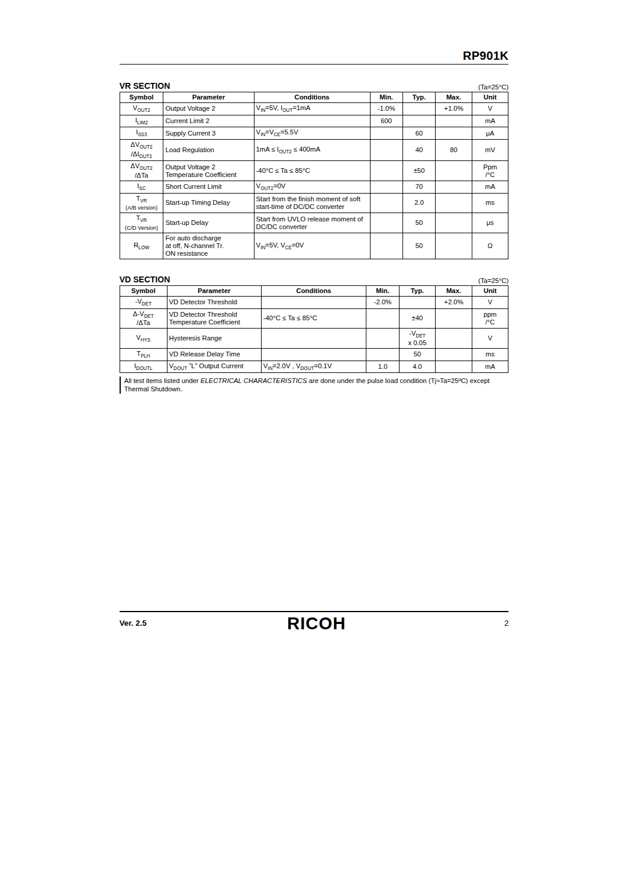RP901K
VR SECTION (Ta=25°C)
| Symbol | Parameter | Conditions | Min. | Typ. | Max. | Unit |
| --- | --- | --- | --- | --- | --- | --- |
| V OUT2 | Output Voltage 2 | V IN =5V, I OUT =1mA | -1.0% | | +1.0% | V |
| I LIM2 | Current Limit 2 | | 600 | | | mA |
| I SS3 | Supply Current 3 | V IN =V CE =5.5V | | 60 | | μA |
| ΔV OUT2 /ΔI OUT2 | Load Regulation | 1mA ≤ I OUT2 ≤ 400mA | | 40 | 80 | mV |
| ΔV OUT2 /ΔTa | Output Voltage 2 Temperature Coefficient | -40°C ≤ Ta ≤ 85°C | | ±50 | | Ppm /°C |
| I SC | Short Current Limit | V OUT2 =0V | | 70 | | mA |
| T VR (A/B version) | Start-up Timing Delay | Start from the finish moment of soft start-time of DC/DC converter | | 2.0 | | ms |
| T VR (C/D Version) | Start-up Delay | Start from UVLO release moment of DC/DC converter | | 50 | | μs |
| R LOW | For auto discharge at off, N-channel Tr. ON resistance | V IN =5V, V CE =0V | | 50 | | Ω |
VD SECTION (Ta=25°C)
| Symbol | Parameter | Conditions | Min. | Typ. | Max. | Unit |
| --- | --- | --- | --- | --- | --- | --- |
| -V DET | VD Detector Threshold | | -2.0% | | +2.0% | V |
| Δ-V DET /ΔTa | VD Detector Threshold Temperature Coefficient | -40°C ≤ Ta ≤ 85°C | | ±40 | | ppm /°C |
| V HYS | Hysteresis Range | | | -V DET x 0.05 | | V |
| T PLH | VD Release Delay Time | | | 50 | | ms |
| I DOUTL | V DOUT ”L” Output Current | V IN =2.0V , V DOUT =0.1V | 1.0 | 4.0 | | mA |
All test items listed under ELECTRICAL CHARACTERISTICS are done under the pulse load condition (Tj≈Ta=25ºC) except Thermal Shutdown.
Ver. 2.5 RICOH 2